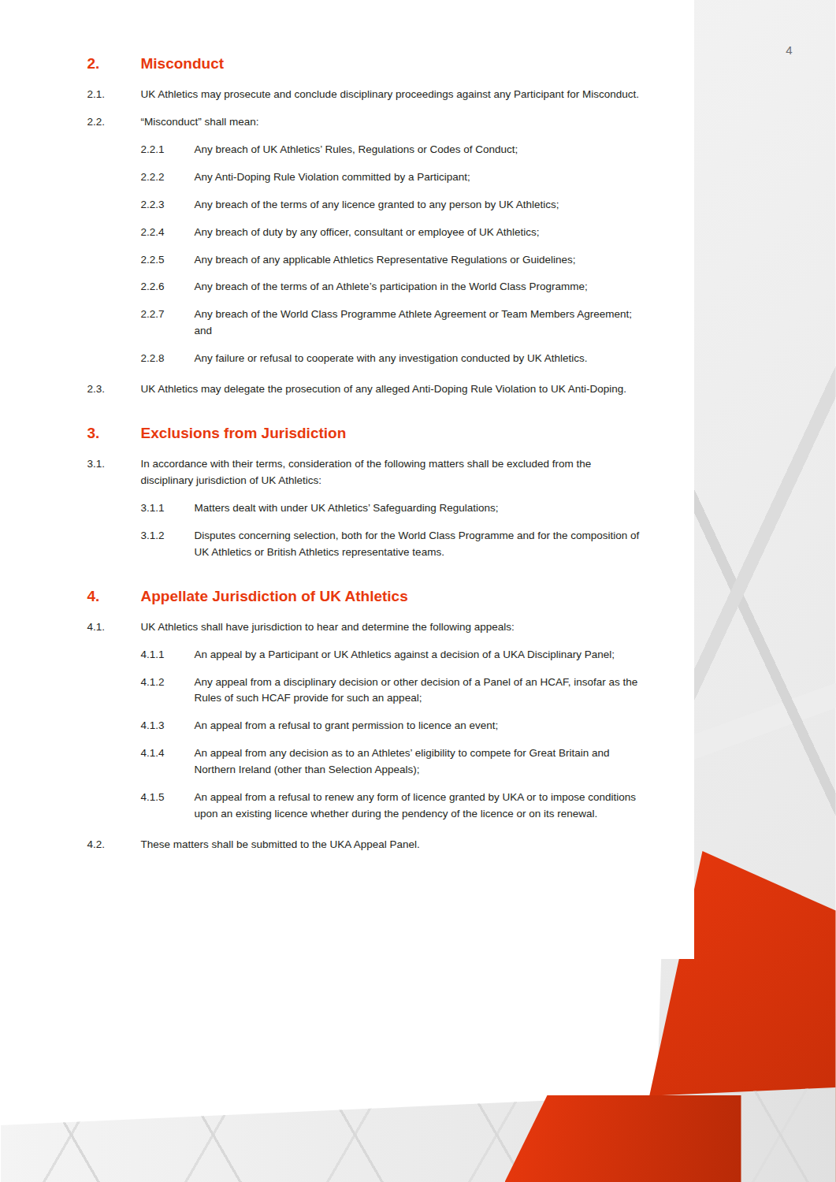4
2. Misconduct
2.1. UK Athletics may prosecute and conclude disciplinary proceedings against any Participant for Misconduct.
2.2.“Misconduct” shall mean:
2.2.1 Any breach of UK Athletics’ Rules, Regulations or Codes of Conduct;
2.2.2 Any Anti-Doping Rule Violation committed by a Participant;
2.2.3 Any breach of the terms of any licence granted to any person by UK Athletics;
2.2.4 Any breach of duty by any officer, consultant or employee of UK Athletics;
2.2.5 Any breach of any applicable Athletics Representative Regulations or Guidelines;
2.2.6 Any breach of the terms of an Athlete’s participation in the World Class Programme;
2.2.7 Any breach of the World Class Programme Athlete Agreement or Team Members Agreement; and
2.2.8 Any failure or refusal to cooperate with any investigation conducted by UK Athletics.
2.3. UK Athletics may delegate the prosecution of any alleged Anti-Doping Rule Violation to UK Anti-Doping.
3. Exclusions from Jurisdiction
3.1. In accordance with their terms, consideration of the following matters shall be excluded from the disciplinary jurisdiction of UK Athletics:
3.1.1 Matters dealt with under UK Athletics’ Safeguarding Regulations;
3.1.2 Disputes concerning selection, both for the World Class Programme and for the composition of UK Athletics or British Athletics representative teams.
4. Appellate Jurisdiction of UK Athletics
4.1. UK Athletics shall have jurisdiction to hear and determine the following appeals:
4.1.1 An appeal by a Participant or UK Athletics against a decision of a UKA Disciplinary Panel;
4.1.2 Any appeal from a disciplinary decision or other decision of a Panel of an HCAF, insofar as the Rules of such HCAF provide for such an appeal;
4.1.3 An appeal from a refusal to grant permission to licence an event;
4.1.4 An appeal from any decision as to an Athletes’ eligibility to compete for Great Britain and Northern Ireland (other than Selection Appeals);
4.1.5 An appeal from a refusal to renew any form of licence granted by UKA or to impose conditions upon an existing licence whether during the pendency of the licence or on its renewal.
4.2. These matters shall be submitted to the UKA Appeal Panel.